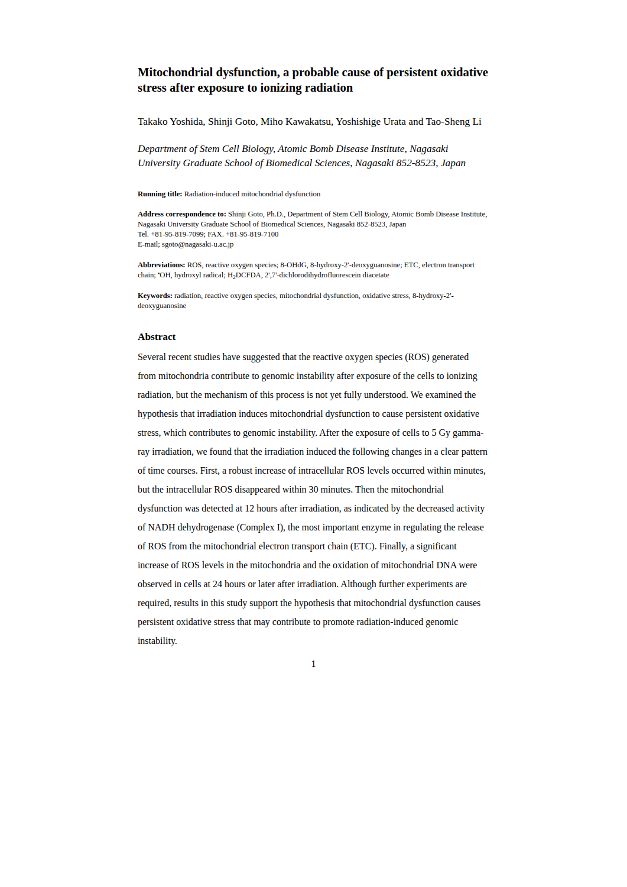Mitochondrial dysfunction, a probable cause of persistent oxidative stress after exposure to ionizing radiation
Takako Yoshida, Shinji Goto, Miho Kawakatsu, Yoshishige Urata and Tao-Sheng Li
Department of Stem Cell Biology, Atomic Bomb Disease Institute, Nagasaki University Graduate School of Biomedical Sciences, Nagasaki 852-8523, Japan
Running title: Radiation-induced mitochondrial dysfunction
Address correspondence to: Shinji Goto, Ph.D., Department of Stem Cell Biology, Atomic Bomb Disease Institute, Nagasaki University Graduate School of Biomedical Sciences, Nagasaki 852-8523, Japan
Tel. +81-95-819-7099; FAX. +81-95-819-7100
E-mail; sgoto@nagasaki-u.ac.jp
Abbreviations: ROS, reactive oxygen species; 8-OHdG, 8-hydroxy-2'-deoxyguanosine; ETC, electron transport chain; •OH, hydroxyl radical; H2DCFDA, 2',7'-dichlorodihydrofluorescein diacetate
Keywords: radiation, reactive oxygen species, mitochondrial dysfunction, oxidative stress, 8-hydroxy-2'-deoxyguanosine
Abstract
Several recent studies have suggested that the reactive oxygen species (ROS) generated from mitochondria contribute to genomic instability after exposure of the cells to ionizing radiation, but the mechanism of this process is not yet fully understood. We examined the hypothesis that irradiation induces mitochondrial dysfunction to cause persistent oxidative stress, which contributes to genomic instability. After the exposure of cells to 5 Gy gamma-ray irradiation, we found that the irradiation induced the following changes in a clear pattern of time courses. First, a robust increase of intracellular ROS levels occurred within minutes, but the intracellular ROS disappeared within 30 minutes. Then the mitochondrial dysfunction was detected at 12 hours after irradiation, as indicated by the decreased activity of NADH dehydrogenase (Complex I), the most important enzyme in regulating the release of ROS from the mitochondrial electron transport chain (ETC). Finally, a significant increase of ROS levels in the mitochondria and the oxidation of mitochondrial DNA were observed in cells at 24 hours or later after irradiation. Although further experiments are required, results in this study support the hypothesis that mitochondrial dysfunction causes persistent oxidative stress that may contribute to promote radiation-induced genomic instability.
1